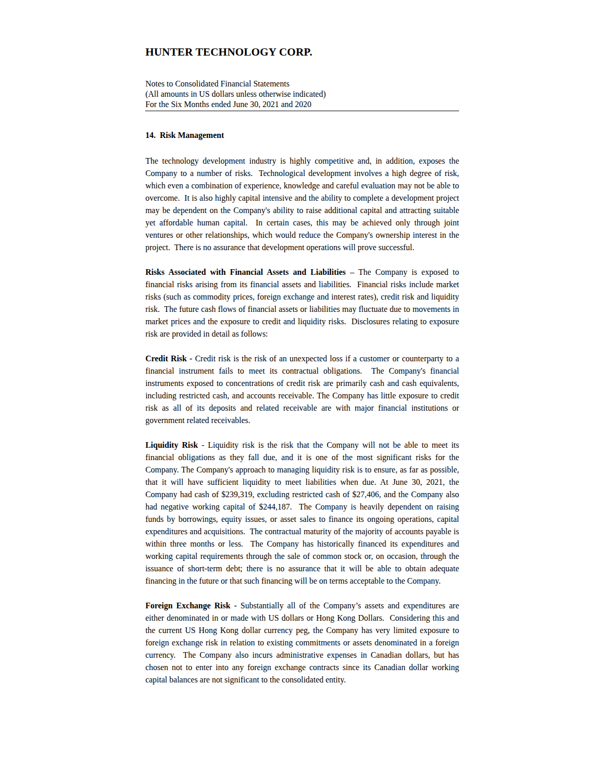HUNTER TECHNOLOGY CORP.
Notes to Consolidated Financial Statements
(All amounts in US dollars unless otherwise indicated)
For the Six Months ended June 30, 2021 and 2020
14. Risk Management
The technology development industry is highly competitive and, in addition, exposes the Company to a number of risks. Technological development involves a high degree of risk, which even a combination of experience, knowledge and careful evaluation may not be able to overcome. It is also highly capital intensive and the ability to complete a development project may be dependent on the Company's ability to raise additional capital and attracting suitable yet affordable human capital. In certain cases, this may be achieved only through joint ventures or other relationships, which would reduce the Company's ownership interest in the project. There is no assurance that development operations will prove successful.
Risks Associated with Financial Assets and Liabilities – The Company is exposed to financial risks arising from its financial assets and liabilities. Financial risks include market risks (such as commodity prices, foreign exchange and interest rates), credit risk and liquidity risk. The future cash flows of financial assets or liabilities may fluctuate due to movements in market prices and the exposure to credit and liquidity risks. Disclosures relating to exposure risk are provided in detail as follows:
Credit Risk - Credit risk is the risk of an unexpected loss if a customer or counterparty to a financial instrument fails to meet its contractual obligations. The Company's financial instruments exposed to concentrations of credit risk are primarily cash and cash equivalents, including restricted cash, and accounts receivable. The Company has little exposure to credit risk as all of its deposits and related receivable are with major financial institutions or government related receivables.
Liquidity Risk - Liquidity risk is the risk that the Company will not be able to meet its financial obligations as they fall due, and it is one of the most significant risks for the Company. The Company's approach to managing liquidity risk is to ensure, as far as possible, that it will have sufficient liquidity to meet liabilities when due. At June 30, 2021, the Company had cash of $239,319, excluding restricted cash of $27,406, and the Company also had negative working capital of $244,187. The Company is heavily dependent on raising funds by borrowings, equity issues, or asset sales to finance its ongoing operations, capital expenditures and acquisitions. The contractual maturity of the majority of accounts payable is within three months or less. The Company has historically financed its expenditures and working capital requirements through the sale of common stock or, on occasion, through the issuance of short-term debt; there is no assurance that it will be able to obtain adequate financing in the future or that such financing will be on terms acceptable to the Company.
Foreign Exchange Risk - Substantially all of the Company’s assets and expenditures are either denominated in or made with US dollars or Hong Kong Dollars. Considering this and the current US Hong Kong dollar currency peg, the Company has very limited exposure to foreign exchange risk in relation to existing commitments or assets denominated in a foreign currency. The Company also incurs administrative expenses in Canadian dollars, but has chosen not to enter into any foreign exchange contracts since its Canadian dollar working capital balances are not significant to the consolidated entity.